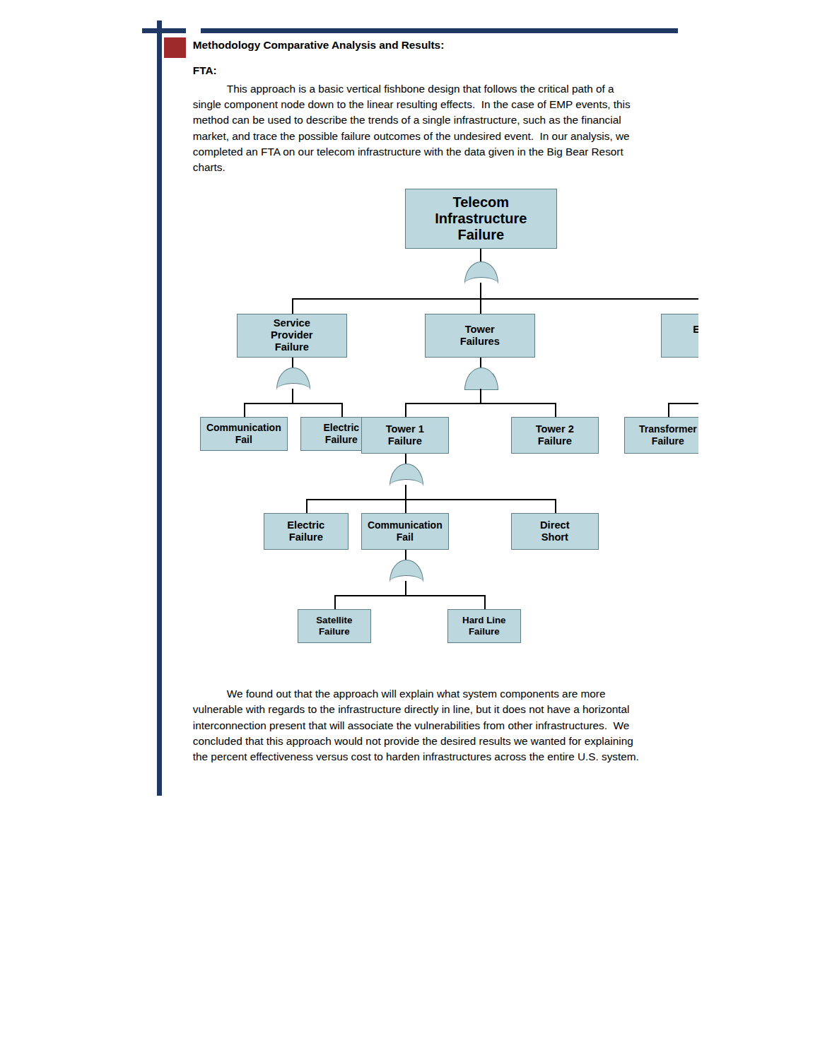Methodology Comparative Analysis and Results:
FTA:
This approach is a basic vertical fishbone design that follows the critical path of a single component node down to the linear resulting effects. In the case of EMP events, this method can be used to describe the trends of a single infrastructure, such as the financial market, and trace the possible failure outcomes of the undesired event. In our analysis, we completed an FTA on our telecom infrastructure with the data given in the Big Bear Resort charts.
Telecom
Infrastructure
Failure
Service
Provider
Failure
Tower
Failures
Electrical
Failure
Communication
Fail
Electric
Failure
Tower 1
Failure
Tower 2
Failure
Transformer
Failure
No Power to
Transformer
Electric
Failure
Communication
Fail
Direct
Short
Satellite
Failure
Hard Line
Failure
We found out that the approach will explain what system components are more vulnerable with regards to the infrastructure directly in line, but it does not have a horizontal interconnection present that will associate the vulnerabilities from other infrastructures. We concluded that this approach would not provide the desired results we wanted for explaining the percent effectiveness versus cost to harden infrastructures across the entire U.S. system.